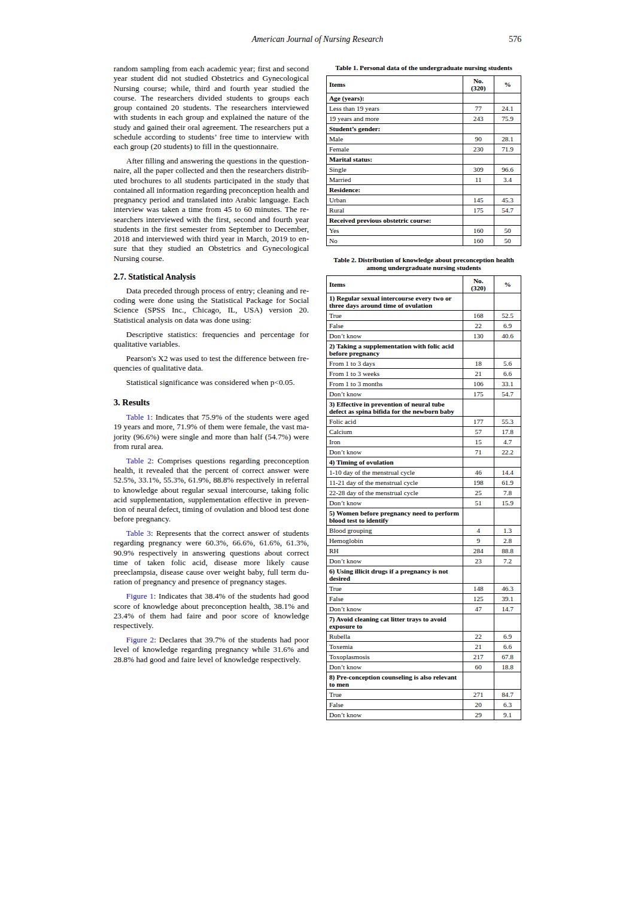American Journal of Nursing Research 576
random sampling from each academic year; first and second year student did not studied Obstetrics and Gynecological Nursing course; while, third and fourth year studied the course. The researchers divided students to groups each group contained 20 students. The researchers interviewed with students in each group and explained the nature of the study and gained their oral agreement. The researchers put a schedule according to students’ free time to interview with each group (20 students) to fill in the questionnaire.
After filling and answering the questions in the questionnaire, all the paper collected and then the researchers distributed brochures to all students participated in the study that contained all information regarding preconception health and pregnancy period and translated into Arabic language. Each interview was taken a time from 45 to 60 minutes. The researchers interviewed with the first, second and fourth year students in the first semester from September to December, 2018 and interviewed with third year in March, 2019 to ensure that they studied an Obstetrics and Gynecological Nursing course.
2.7. Statistical Analysis
Data preceded through process of entry; cleaning and recoding were done using the Statistical Package for Social Science (SPSS Inc., Chicago, IL, USA) version 20. Statistical analysis on data was done using:
Descriptive statistics: frequencies and percentage for qualitative variables.
Pearson's X2 was used to test the difference between frequencies of qualitative data.
Statistical significance was considered when p<0.05.
3. Results
Table 1: Indicates that 75.9% of the students were aged 19 years and more, 71.9% of them were female, the vast majority (96.6%) were single and more than half (54.7%) were from rural area.
Table 2: Comprises questions regarding preconception health, it revealed that the percent of correct answer were 52.5%, 33.1%, 55.3%, 61.9%, 88.8% respectively in referral to knowledge about regular sexual intercourse, taking folic acid supplementation, supplementation effective in prevention of neural defect, timing of ovulation and blood test done before pregnancy.
Table 3: Represents that the correct answer of students regarding pregnancy were 60.3%, 66.6%, 61.6%, 61.3%, 90.9% respectively in answering questions about correct time of taken folic acid, disease more likely cause preeclampsia, disease cause over weight baby, full term duration of pregnancy and presence of pregnancy stages.
Figure 1: Indicates that 38.4% of the students had good score of knowledge about preconception health, 38.1% and 23.4% of them had faire and poor score of knowledge respectively.
Figure 2: Declares that 39.7% of the students had poor level of knowledge regarding pregnancy while 31.6% and 28.8% had good and faire level of knowledge respectively.
Table 1. Personal data of the undergraduate nursing students
| Items | No. (320) | % |
| --- | --- | --- |
| Age (years): | | |
| Less than 19 years | 77 | 24.1 |
| 19 years and more | 243 | 75.9 |
| Student’s gender: | | |
| Male | 90 | 28.1 |
| Female | 230 | 71.9 |
| Marital status: | | |
| Single | 309 | 96.6 |
| Married | 11 | 3.4 |
| Residence: | | |
| Urban | 145 | 45.3 |
| Rural | 175 | 54.7 |
| Received previous obstetric course: | | |
| Yes | 160 | 50 |
| No | 160 | 50 |
Table 2. Distribution of knowledge about preconception health among undergraduate nursing students
| Items | No. (320) | % |
| --- | --- | --- |
| 1) Regular sexual intercourse every two or three days around time of ovulation | | |
| True | 168 | 52.5 |
| False | 22 | 6.9 |
| Don’t know | 130 | 40.6 |
| 2) Taking a supplementation with folic acid before pregnancy | | |
| From 1 to 3 days | 18 | 5.6 |
| From 1 to 3 weeks | 21 | 6.6 |
| From 1 to 3 months | 106 | 33.1 |
| Don’t know | 175 | 54.7 |
| 3) Effective in prevention of neural tube defect as spina bifida for the newborn baby | | |
| Folic acid | 177 | 55.3 |
| Calcium | 57 | 17.8 |
| Iron | 15 | 4.7 |
| Don’t know | 71 | 22.2 |
| 4) Timing of ovulation | | |
| 1-10 day of the menstrual cycle | 46 | 14.4 |
| 11-21 day of the menstrual cycle | 198 | 61.9 |
| 22-28 day of the menstrual cycle | 25 | 7.8 |
| Don’t know | 51 | 15.9 |
| 5) Women before pregnancy need to perform blood test to identify | | |
| Blood grouping | 4 | 1.3 |
| Hemoglobin | 9 | 2.8 |
| RH | 284 | 88.8 |
| Don’t know | 23 | 7.2 |
| 6) Using illicit drugs if a pregnancy is not desired | | |
| True | 148 | 46.3 |
| False | 125 | 39.1 |
| Don’t know | 47 | 14.7 |
| 7) Avoid cleaning cat litter trays to avoid exposure to | | |
| Rubella | 22 | 6.9 |
| Toxemia | 21 | 6.6 |
| Toxoplasmosis | 217 | 67.8 |
| Don’t know | 60 | 18.8 |
| 8) Pre-conception counseling is also relevant to men | | |
| True | 271 | 84.7 |
| False | 20 | 6.3 |
| Don’t know | 29 | 9.1 |